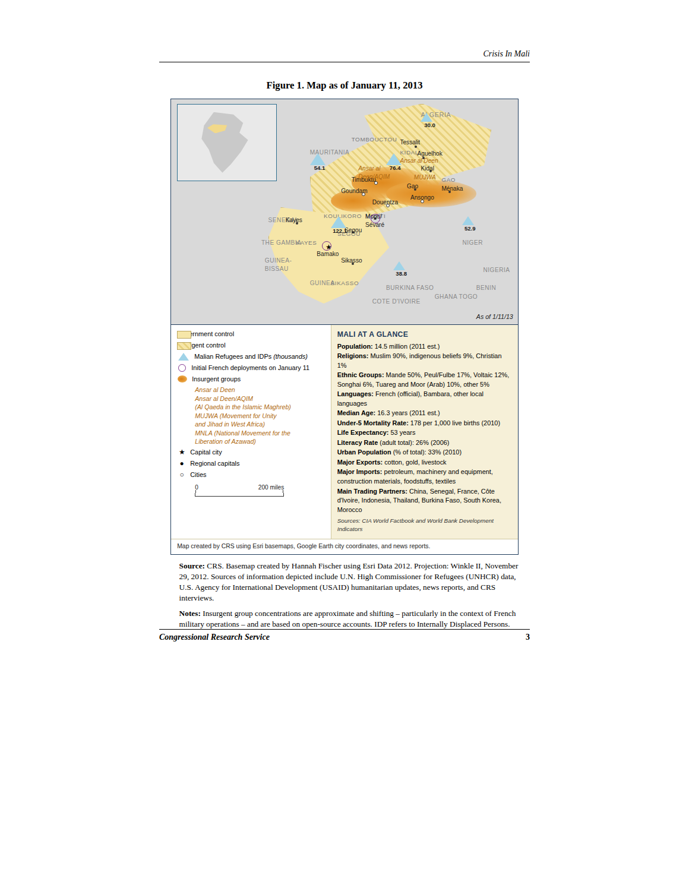Crisis In Mali
Figure 1. Map as of January 11, 2013
ALGERIA
MAURITANIA
SENEGAL
THE GAMBIA
GUINEA-
BISSAU
GUINEA
COTE D'IVOIRE
BURKINA FASO
GHANA
TOGO
BENIN
NIGERIA
NIGER
TOMBOUCTOU
KIDAL
GAO
KOULIKORO
MOPTI
SEGOU
KAYES
SIKASSO
Tessalit
Aguelhok
Kidal
Timbuktu
Goundam
Gao
Ménaka
Ansongo
Douentza
Mopti/
Sévaré
Segou
Kayes
★
Bamako
Sikasso
Ansar al Deen
Ansar al
Deen/AQIM
MUJWA
54.1
76.4
122.1
30.0
52.9
38.8
As of 1/11/13
Government control
Insurgent control
Malian Refugees and IDPs (thousands)
Initial French deployments on January 11
Insurgent groups
Ansar al Deen
Ansar al Deen/AQIM
(Al Qaeda in the Islamic Maghreb)
MUJWA (Movement for Unity
and Jihad in West Africa)
MNLA (National Movement for the
Liberation of Azawad)
★Capital city
●Regional capitals
○Cities
0200 miles
MALI AT A GLANCE
Population: 14.5 million (2011 est.)
Religions: Muslim 90%, indigenous beliefs 9%, Christian 1%
Ethnic Groups: Mande 50%, Peul/Fulbe 17%, Voltaic 12%, Songhai 6%, Tuareg and Moor (Arab) 10%, other 5%
Languages: French (official), Bambara, other local languages
Median Age: 16.3 years (2011 est.)
Under-5 Mortality Rate: 178 per 1,000 live births (2010)
Life Expectancy: 53 years
Literacy Rate (adult total): 26% (2006)
Urban Population (% of total): 33% (2010)
Major Exports: cotton, gold, livestock
Major Imports: petroleum, machinery and equipment, construction materials, foodstuffs, textiles
Main Trading Partners: China, Senegal, France, Côte d'Ivoire, Indonesia, Thailand, Burkina Faso, South Korea, Morocco
Sources: CIA World Factbook and World Bank Development Indicators
Map created by CRS using Esri basemaps, Google Earth city coordinates, and news reports.
Source: CRS. Basemap created by Hannah Fischer using Esri Data 2012. Projection: Winkle II, November 29, 2012. Sources of information depicted include U.N. High Commissioner for Refugees (UNHCR) data, U.S. Agency for International Development (USAID) humanitarian updates, news reports, and CRS interviews.
Notes: Insurgent group concentrations are approximate and shifting – particularly in the context of French military operations – and are based on open-source accounts. IDP refers to Internally Displaced Persons.
Congressional Research Service
3